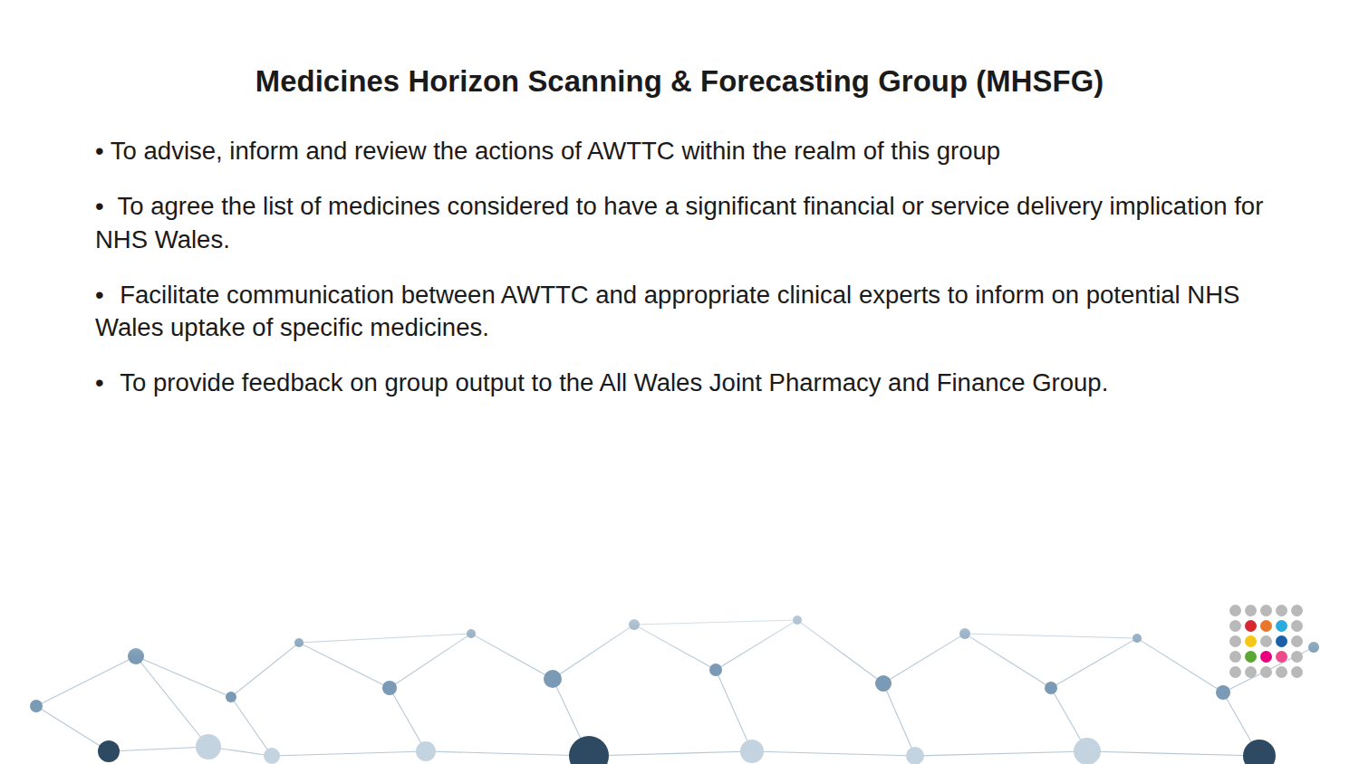Medicines Horizon Scanning & Forecasting Group (MHSFG)
•To advise, inform and review the actions of AWTTC within the realm of this group
• To agree the list of medicines considered to have a significant financial or service delivery implication for NHS Wales.
•Facilitate communication between AWTTC and appropriate clinical experts to inform on potential NHS Wales uptake of specific medicines.
•To provide feedback on group output to the All Wales Joint Pharmacy and Finance Group.